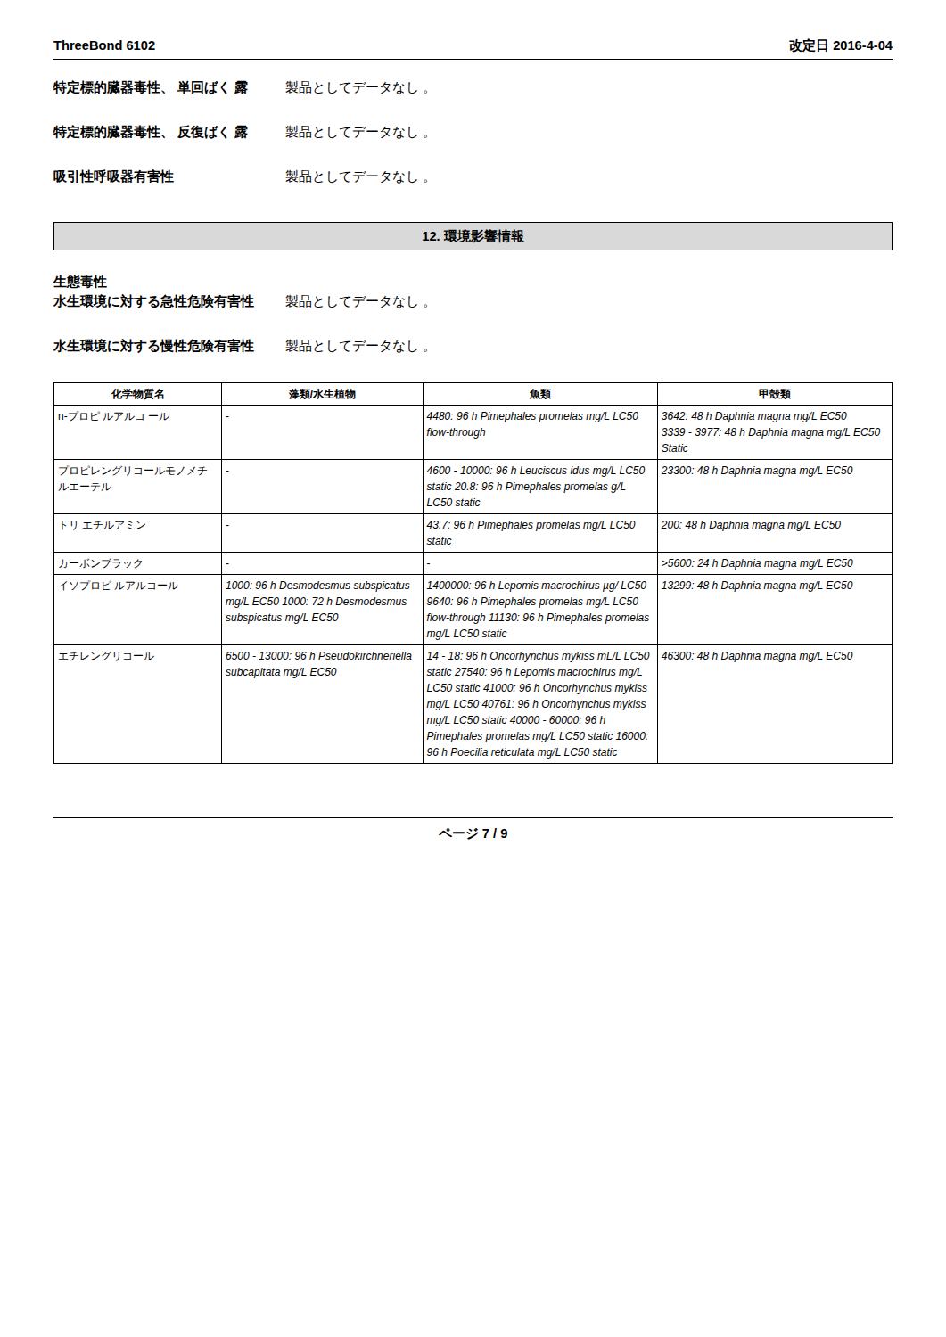ThreeBond 6102 改定日 2016-4-04
特定標的臓器毒性、 単回ばく 露
製品としてデータなし 。
特定標的臓器毒性、 反復ばく 露
製品としてデータなし 。
吸引性呼吸器有害性
製品としてデータなし 。
12. 環境影響情報
生態毒性
水生環境に対する急性危険有害性
製品としてデータなし 。
水生環境に対する慢性危険有害性
製品としてデータなし 。
| 化学物質名 | 藻類/水生植物 | 魚類 | 甲殻類 |
| --- | --- | --- | --- |
| n-プロピ ルアルコ ール | - | 4480: 96 h Pimephales promelas mg/L LC50 flow-through | 3642: 48 h Daphnia magna mg/L EC50 3339 - 3977: 48 h Daphnia magna mg/L EC50 Static |
| プロピレングリコールモノメチ ルエーテル | - | 4600 - 10000: 96 h Leuciscus idus mg/L LC50 static 20.8: 96 h Pimephales promelas g/L LC50 static | 23300: 48 h Daphnia magna mg/L EC50 |
| トリ エチルアミン | - | 43.7: 96 h Pimephales promelas mg/L LC50 static | 200: 48 h Daphnia magna mg/L EC50 |
| カーボンブラック | - | - | >5600: 24 h Daphnia magna mg/L EC50 |
| イソプロピ ルアルコール | 1000: 96 h Desmodesmus subspicatus mg/L EC50 1000: 72 h Desmodesmus subspicatus mg/L EC50 | 1400000: 96 h Lepomis macrochirus µg/ LC50 9640: 96 h Pimephales promelas mg/L LC50 flow-through 11130: 96 h Pimephales promelas mg/L LC50 static | 13299: 48 h Daphnia magna mg/L EC50 |
| エチレングリコール | 6500 - 13000: 96 h Pseudokirchneriella subcapitata mg/L EC50 | 14 - 18: 96 h Oncorhynchus mykiss mL/L LC50 static 27540: 96 h Lepomis macrochirus mg/L LC50 static 41000: 96 h Oncorhynchus mykiss mg/L LC50 40761: 96 h Oncorhynchus mykiss mg/L LC50 static 40000 - 60000: 96 h Pimephales promelas mg/L LC50 static 16000: 96 h Poecilia reticulata mg/L LC50 static | 46300: 48 h Daphnia magna mg/L EC50 |
ページ 7 / 9